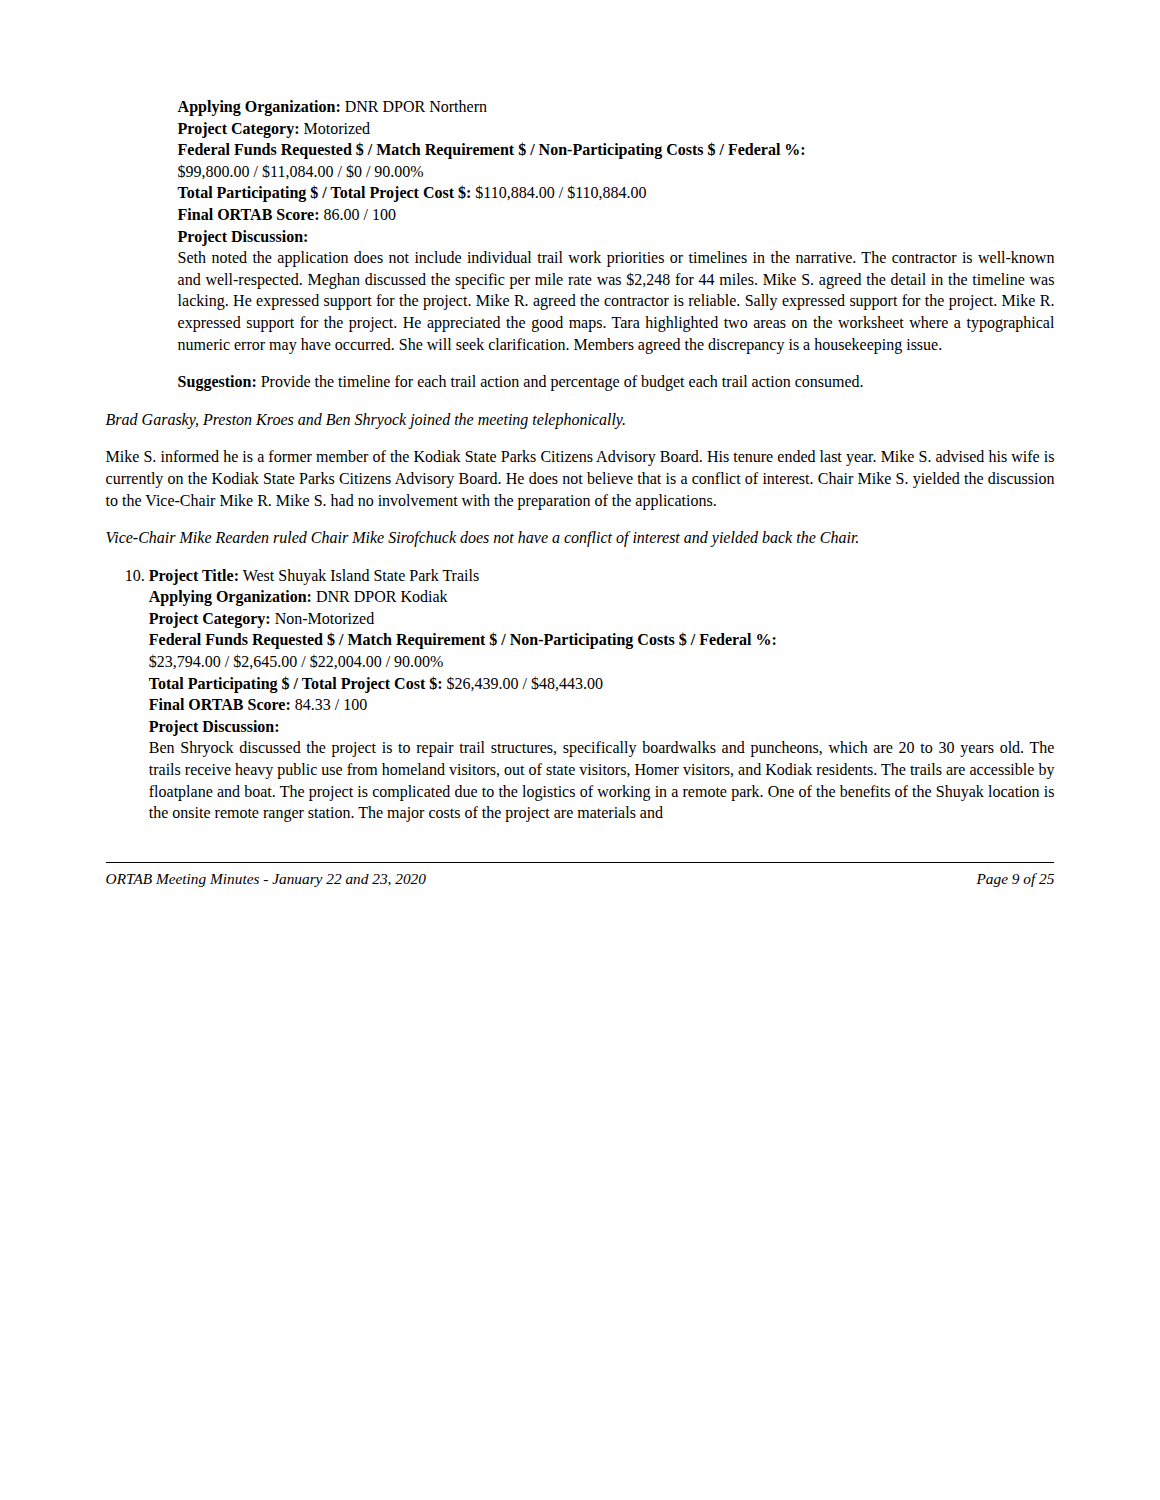Applying Organization: DNR DPOR Northern
Project Category: Motorized
Federal Funds Requested $ / Match Requirement $ / Non-Participating Costs $ / Federal %:
$99,800.00 / $11,084.00 / $0 / 90.00%
Total Participating $ / Total Project Cost $: $110,884.00 / $110,884.00
Final ORTAB Score: 86.00 / 100
Project Discussion:
Seth noted the application does not include individual trail work priorities or timelines in the narrative. The contractor is well-known and well-respected. Meghan discussed the specific per mile rate was $2,248 for 44 miles. Mike S. agreed the detail in the timeline was lacking. He expressed support for the project. Mike R. agreed the contractor is reliable. Sally expressed support for the project. Mike R. expressed support for the project. He appreciated the good maps. Tara highlighted two areas on the worksheet where a typographical numeric error may have occurred. She will seek clarification. Members agreed the discrepancy is a housekeeping issue.
Suggestion: Provide the timeline for each trail action and percentage of budget each trail action consumed.
Brad Garasky, Preston Kroes and Ben Shryock joined the meeting telephonically.
Mike S. informed he is a former member of the Kodiak State Parks Citizens Advisory Board. His tenure ended last year. Mike S. advised his wife is currently on the Kodiak State Parks Citizens Advisory Board. He does not believe that is a conflict of interest. Chair Mike S. yielded the discussion to the Vice-Chair Mike R. Mike S. had no involvement with the preparation of the applications.
Vice-Chair Mike Rearden ruled Chair Mike Sirofchuck does not have a conflict of interest and yielded back the Chair.
Project Title: West Shuyak Island State Park Trails
Applying Organization: DNR DPOR Kodiak
Project Category: Non-Motorized
Federal Funds Requested $ / Match Requirement $ / Non-Participating Costs $ / Federal %:
$23,794.00 / $2,645.00 / $22,004.00 / 90.00%
Total Participating $ / Total Project Cost $: $26,439.00 / $48,443.00
Final ORTAB Score: 84.33 / 100
Project Discussion:
Ben Shryock discussed the project is to repair trail structures, specifically boardwalks and puncheons, which are 20 to 30 years old. The trails receive heavy public use from homeland visitors, out of state visitors, Homer visitors, and Kodiak residents. The trails are accessible by floatplane and boat. The project is complicated due to the logistics of working in a remote park. One of the benefits of the Shuyak location is the onsite remote ranger station. The major costs of the project are materials and
ORTAB Meeting Minutes - January 22 and 23, 2020 Page 9 of 25